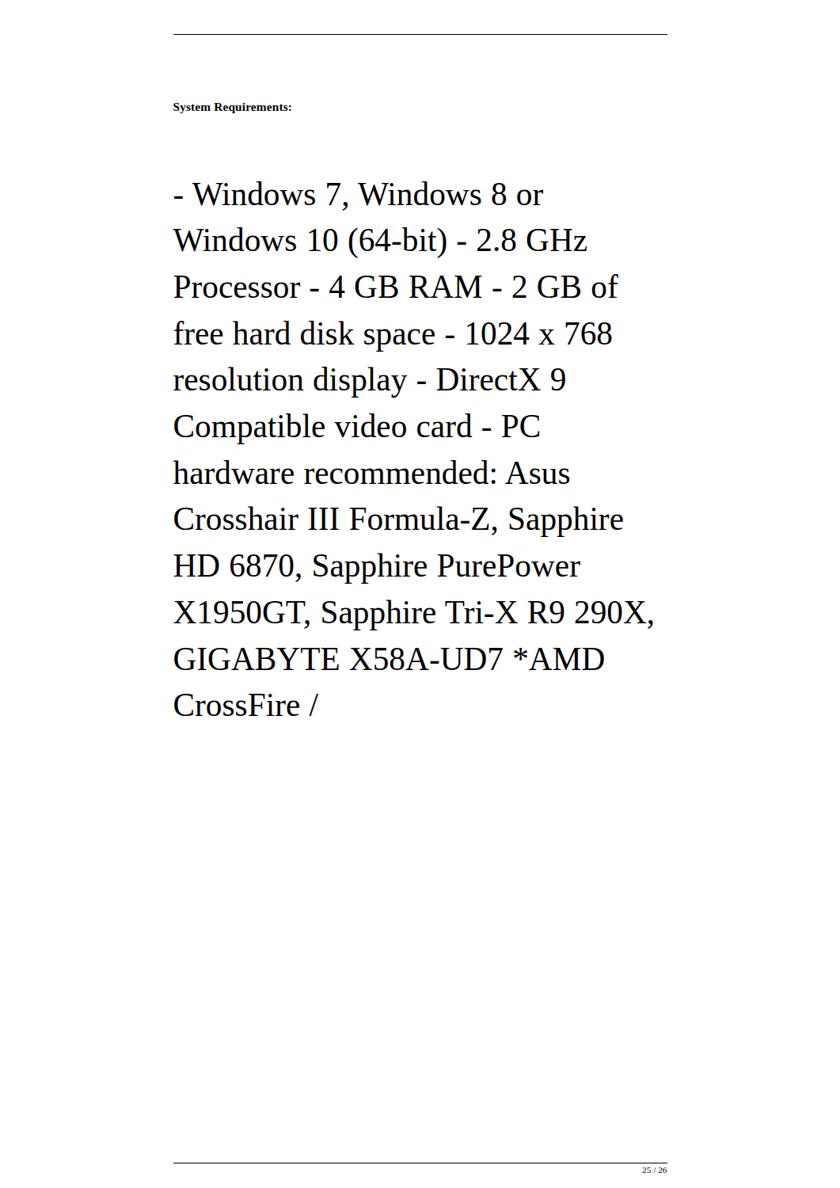System Requirements:
- Windows 7, Windows 8 or Windows 10 (64-bit) - 2.8 GHz Processor - 4 GB RAM - 2 GB of free hard disk space - 1024 x 768 resolution display - DirectX 9 Compatible video card - PC hardware recommended: Asus Crosshair III Formula-Z, Sapphire HD 6870, Sapphire PurePower X1950GT, Sapphire Tri-X R9 290X, GIGABYTE X58A-UD7 *AMD CrossFire /
25 / 26